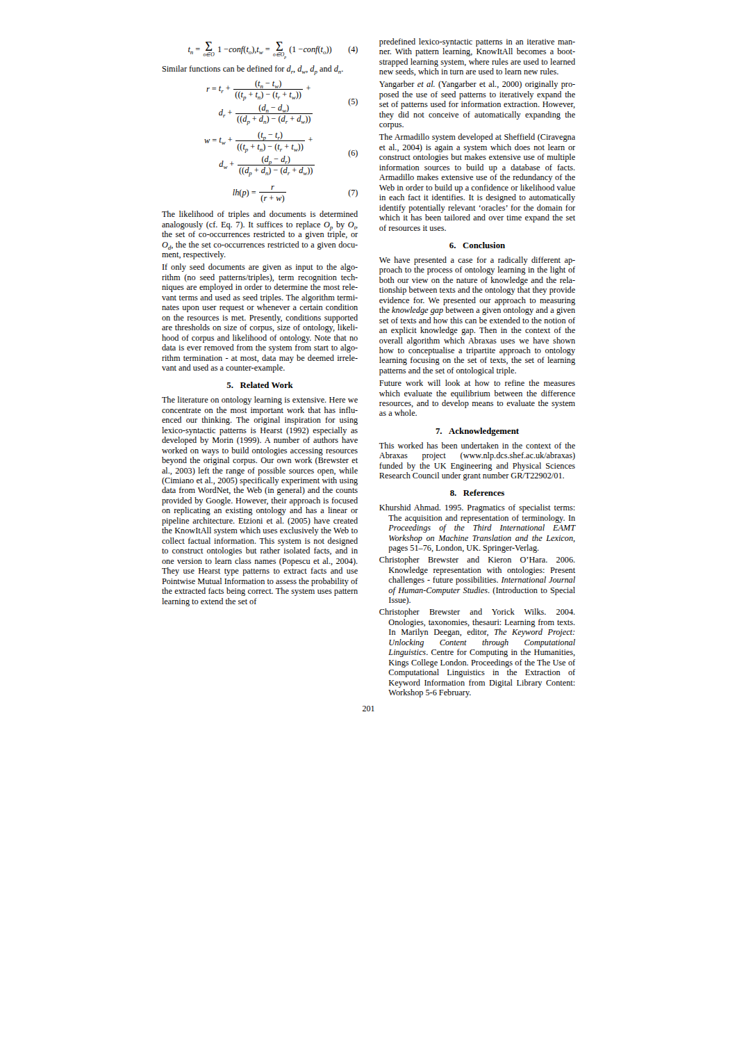tn = Σo∈O 1 − conf(to), tw = Σo∈Op (1 − conf(to)) (4)
Similar functions can be defined for dr, dw, dp and dn.
r
=
tr + (tn − tw) ((tp + tn) − (tr + tw)) +
dr + (dn − dw) ((dp + dn) − (dr + dw))
(5)
w
=
tw + (tp − tr) ((tp + tn) − (tr + tw)) +
dw + (dp − dr) ((dp + dn) − (dr + dw))
(6)
lh(p)
=
r (r + w)
(7)
The likelihood of triples and documents is determined analogously (cf. Eq. 7). It suffices to replace Op by Ot, the set of co-occurrences restricted to a given triple, or Od, the the set co-occurrences restricted to a given document, respectively.
If only seed documents are given as input to the algorithm (no seed patterns/triples), term recognition techniques are employed in order to determine the most relevant terms and used as seed triples. The algorithm terminates upon user request or whenever a certain condition on the resources is met. Presently, conditions supported are thresholds on size of corpus, size of ontology, likelihood of corpus and likelihood of ontology. Note that no data is ever removed from the system from start to algorithm termination - at most, data may be deemed irrelevant and used as a counter-example.
5. Related Work
The literature on ontology learning is extensive. Here we concentrate on the most important work that has influenced our thinking. The original inspiration for using lexico-syntactic patterns is Hearst (1992) especially as developed by Morin (1999). A number of authors have worked on ways to build ontologies accessing resources beyond the original corpus. Our own work (Brewster et al., 2003) left the range of possible sources open, while (Cimiano et al., 2005) specifically experiment with using data from WordNet, the Web (in general) and the counts provided by Google. However, their approach is focused on replicating an existing ontology and has a linear or pipeline architecture. Etzioni et al. (2005) have created the KnowItAll system which uses exclusively the Web to collect factual information. This system is not designed to construct ontologies but rather isolated facts, and in one version to learn class names (Popescu et al., 2004). They use Hearst type patterns to extract facts and use Pointwise Mutual Information to assess the probability of the extracted facts being correct. The system uses pattern learning to extend the set of
predefined lexico-syntactic patterns in an iterative manner. With pattern learning, KnowItAll becomes a bootstrapped learning system, where rules are used to learned new seeds, which in turn are used to learn new rules.
Yangarber et al. (Yangarber et al., 2000) originally proposed the use of seed patterns to iteratively expand the set of patterns used for information extraction. However, they did not conceive of automatically expanding the corpus.
The Armadillo system developed at Sheffield (Ciravegna et al., 2004) is again a system which does not learn or construct ontologies but makes extensive use of multiple information sources to build up a database of facts. Armadillo makes extensive use of the redundancy of the Web in order to build up a confidence or likelihood value in each fact it identifies. It is designed to automatically identify potentially relevant ‘oracles’ for the domain for which it has been tailored and over time expand the set of resources it uses.
6. Conclusion
We have presented a case for a radically different approach to the process of ontology learning in the light of both our view on the nature of knowledge and the relationship between texts and the ontology that they provide evidence for. We presented our approach to measuring the knowledge gap between a given ontology and a given set of texts and how this can be extended to the notion of an explicit knowledge gap. Then in the context of the overall algorithm which Abraxas uses we have shown how to conceptualise a tripartite approach to ontology learning focusing on the set of texts, the set of learning patterns and the set of ontological triple.
Future work will look at how to refine the measures which evaluate the equilibrium between the difference resources, and to develop means to evaluate the system as a whole.
7. Acknowledgement
This worked has been undertaken in the context of the Abraxas project (www.nlp.dcs.shef.ac.uk/abraxas) funded by the UK Engineering and Physical Sciences Research Council under grant number GR/T22902/01.
8. References
Khurshid Ahmad. 1995. Pragmatics of specialist terms: The acquisition and representation of terminology. In Proceedings of the Third International EAMT Workshop on Machine Translation and the Lexicon, pages 51–76, London, UK. Springer-Verlag.
Christopher Brewster and Kieron O’Hara. 2006. Knowledge representation with ontologies: Present challenges - future possibilities. International Journal of Human-Computer Studies. (Introduction to Special Issue).
Christopher Brewster and Yorick Wilks. 2004. Onologies, taxonomies, thesauri: Learning from texts. In Marilyn Deegan, editor, The Keyword Project: Unlocking Content through Computational Linguistics. Centre for Computing in the Humanities, Kings College London. Proceedings of the The Use of Computational Linguistics in the Extraction of Keyword Information from Digital Library Content: Workshop 5-6 February.
201